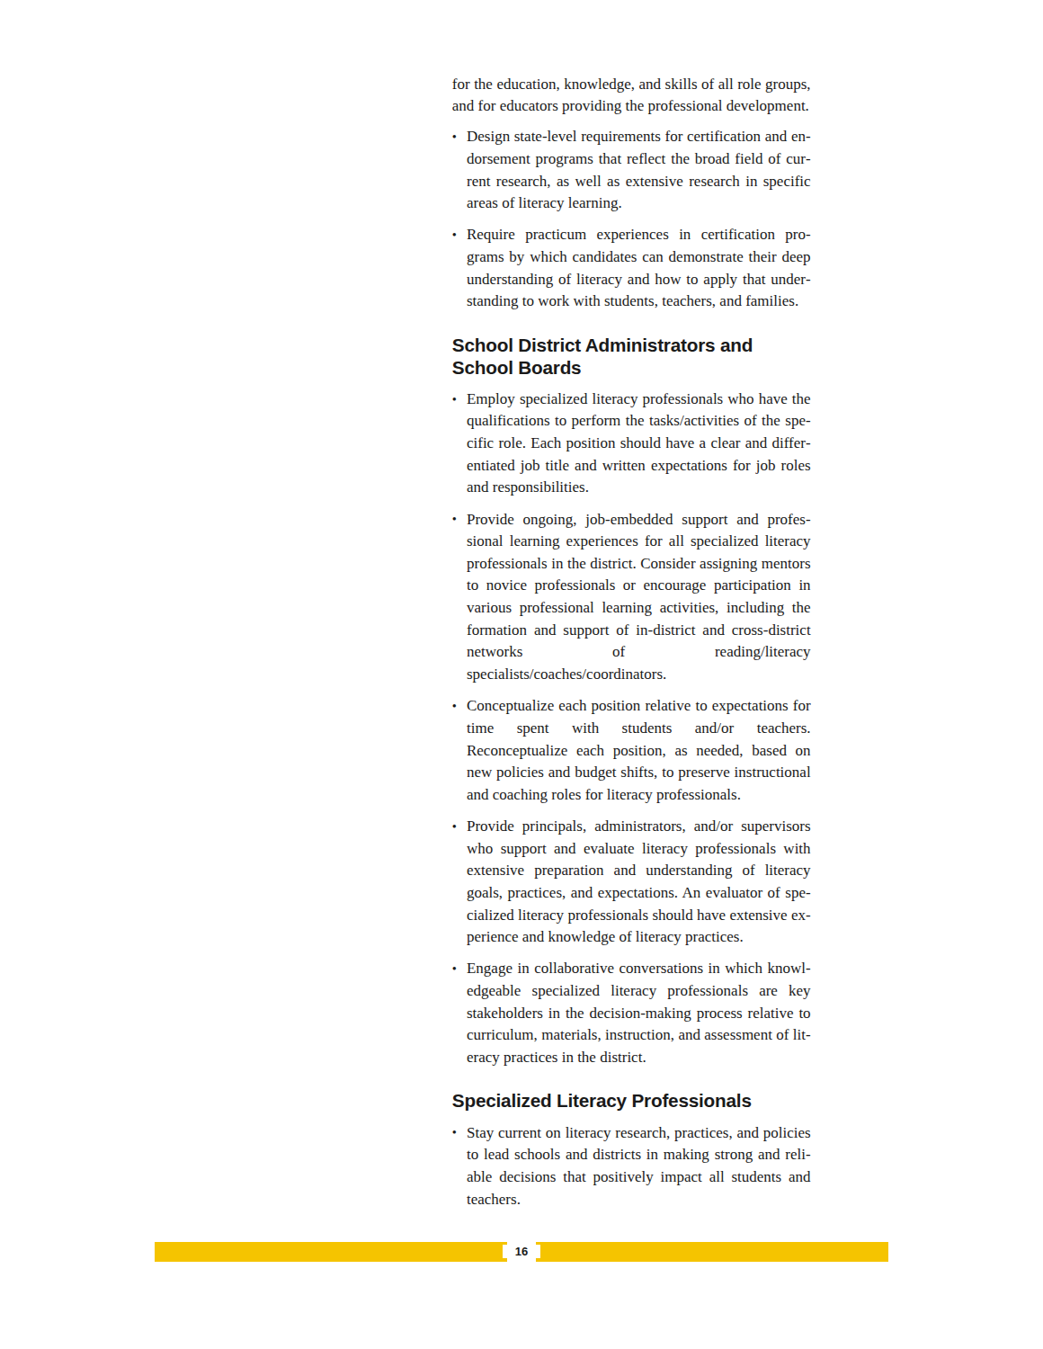for the education, knowledge, and skills of all role groups, and for educators providing the professional development.
Design state-level requirements for certification and endorsement programs that reflect the broad field of current research, as well as extensive research in specific areas of literacy learning.
Require practicum experiences in certification programs by which candidates can demonstrate their deep understanding of literacy and how to apply that understanding to work with students, teachers, and families.
School District Administrators and School Boards
Employ specialized literacy professionals who have the qualifications to perform the tasks/activities of the specific role. Each position should have a clear and differentiated job title and written expectations for job roles and responsibilities.
Provide ongoing, job-embedded support and professional learning experiences for all specialized literacy professionals in the district. Consider assigning mentors to novice professionals or encourage participation in various professional learning activities, including the formation and support of in-district and cross-district networks of reading/literacy specialists/coaches/coordinators.
Conceptualize each position relative to expectations for time spent with students and/or teachers. Reconceptualize each position, as needed, based on new policies and budget shifts, to preserve instructional and coaching roles for literacy professionals.
Provide principals, administrators, and/or supervisors who support and evaluate literacy professionals with extensive preparation and understanding of literacy goals, practices, and expectations. An evaluator of specialized literacy professionals should have extensive experience and knowledge of literacy practices.
Engage in collaborative conversations in which knowledgeable specialized literacy professionals are key stakeholders in the decision-making process relative to curriculum, materials, instruction, and assessment of literacy practices in the district.
Specialized Literacy Professionals
Stay current on literacy research, practices, and policies to lead schools and districts in making strong and reliable decisions that positively impact all students and teachers.
16